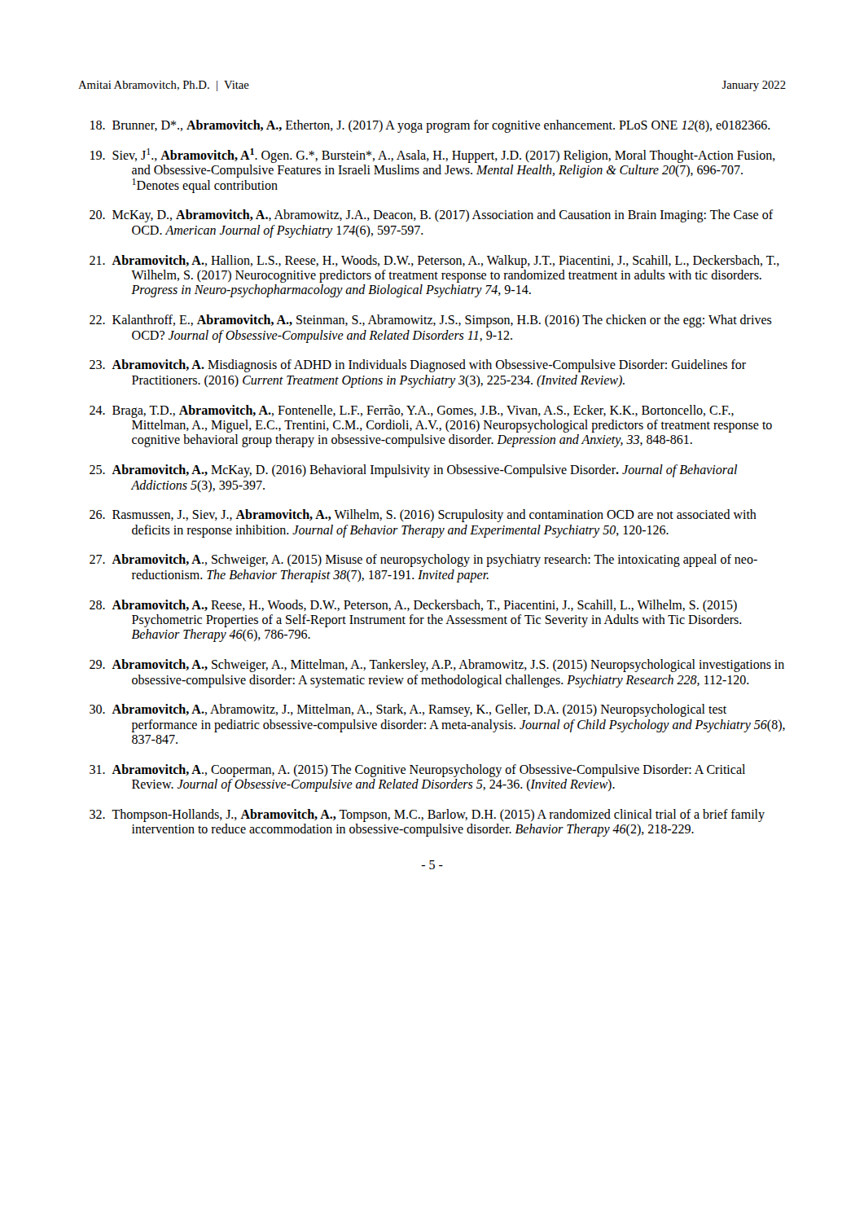Amitai Abramovitch, Ph.D. | Vitae
January 2022
18. Brunner, D*., Abramovitch, A., Etherton, J. (2017) A yoga program for cognitive enhancement. PLoS ONE 12(8), e0182366.
19. Siev, J1., Abramovitch, A1. Ogen. G.*, Burstein*, A., Asala, H., Huppert, J.D. (2017) Religion, Moral Thought-Action Fusion, and Obsessive-Compulsive Features in Israeli Muslims and Jews. Mental Health, Religion & Culture 20(7), 696-707. 1Denotes equal contribution
20. McKay, D., Abramovitch, A., Abramowitz, J.A., Deacon, B. (2017) Association and Causation in Brain Imaging: The Case of OCD. American Journal of Psychiatry 174(6), 597-597.
21. Abramovitch, A., Hallion, L.S., Reese, H., Woods, D.W., Peterson, A., Walkup, J.T., Piacentini, J., Scahill, L., Deckersbach, T., Wilhelm, S. (2017) Neurocognitive predictors of treatment response to randomized treatment in adults with tic disorders. Progress in Neuro-psychopharmacology and Biological Psychiatry 74, 9-14.
22. Kalanthroff, E., Abramovitch, A., Steinman, S., Abramowitz, J.S., Simpson, H.B. (2016) The chicken or the egg: What drives OCD? Journal of Obsessive-Compulsive and Related Disorders 11, 9-12.
23. Abramovitch, A. Misdiagnosis of ADHD in Individuals Diagnosed with Obsessive-Compulsive Disorder: Guidelines for Practitioners. (2016) Current Treatment Options in Psychiatry 3(3), 225-234. (Invited Review).
24. Braga, T.D., Abramovitch, A., Fontenelle, L.F., Ferrão, Y.A., Gomes, J.B., Vivan, A.S., Ecker, K.K., Bortoncello, C.F., Mittelman, A., Miguel, E.C., Trentini, C.M., Cordioli, A.V., (2016) Neuropsychological predictors of treatment response to cognitive behavioral group therapy in obsessive-compulsive disorder. Depression and Anxiety, 33, 848-861.
25. Abramovitch, A., McKay, D. (2016) Behavioral Impulsivity in Obsessive-Compulsive Disorder. Journal of Behavioral Addictions 5(3), 395-397.
26. Rasmussen, J., Siev, J., Abramovitch, A., Wilhelm, S. (2016) Scrupulosity and contamination OCD are not associated with deficits in response inhibition. Journal of Behavior Therapy and Experimental Psychiatry 50, 120-126.
27. Abramovitch, A., Schweiger, A. (2015) Misuse of neuropsychology in psychiatry research: The intoxicating appeal of neo-reductionism. The Behavior Therapist 38(7), 187-191. Invited paper.
28. Abramovitch, A., Reese, H., Woods, D.W., Peterson, A., Deckersbach, T., Piacentini, J., Scahill, L., Wilhelm, S. (2015) Psychometric Properties of a Self-Report Instrument for the Assessment of Tic Severity in Adults with Tic Disorders. Behavior Therapy 46(6), 786-796.
29. Abramovitch, A., Schweiger, A., Mittelman, A., Tankersley, A.P., Abramowitz, J.S. (2015) Neuropsychological investigations in obsessive-compulsive disorder: A systematic review of methodological challenges. Psychiatry Research 228, 112-120.
30. Abramovitch, A., Abramowitz, J., Mittelman, A., Stark, A., Ramsey, K., Geller, D.A. (2015) Neuropsychological test performance in pediatric obsessive-compulsive disorder: A meta-analysis. Journal of Child Psychology and Psychiatry 56(8), 837-847.
31. Abramovitch, A., Cooperman, A. (2015) The Cognitive Neuropsychology of Obsessive-Compulsive Disorder: A Critical Review. Journal of Obsessive-Compulsive and Related Disorders 5, 24-36. (Invited Review).
32. Thompson-Hollands, J., Abramovitch, A., Tompson, M.C., Barlow, D.H. (2015) A randomized clinical trial of a brief family intervention to reduce accommodation in obsessive-compulsive disorder. Behavior Therapy 46(2), 218-229.
- 5 -